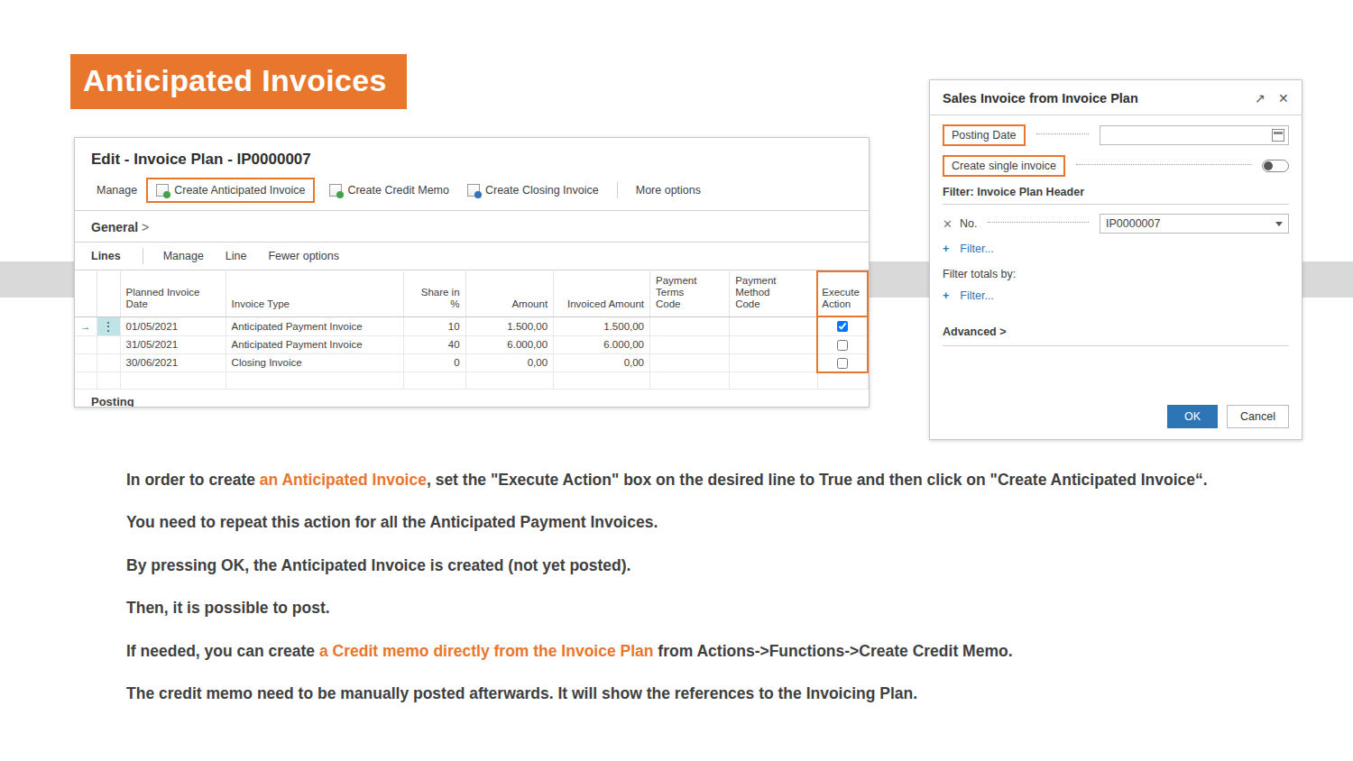Anticipated Invoices
Edit - Invoice Plan - IP0000007
Manage
Create Anticipated Invoice
Create Credit Memo
Create Closing Invoice
More options
General >
Lines Manage Line Fewer options
| | | Planned Invoice Date | Invoice Type | Share in % | Amount | Invoiced Amount | Payment Terms Code | Payment Method Code | Execute Action |
| --- | --- | --- | --- | --- | --- | --- | --- | --- | --- |
| → | ⋮ | 01/05/2021 | Anticipated Payment Invoice | 10 | 1.500,00 | 1.500,00 | | | |
| | | 31/05/2021 | Anticipated Payment Invoice | 40 | 6.000,00 | 6.000,00 | | | |
| | | 30/06/2021 | Closing Invoice | 0 | 0,00 | 0,00 | | | |
Posting
Sales Invoice from Invoice Plan
↗✕
Posting Date
Create single invoice
Filter: Invoice Plan Header
✕ No. IP0000007
+Filter...
Filter totals by:
+Filter...
Advanced >
OK
Cancel
In order to create an Anticipated Invoice, set the "Execute Action" box on the desired line to True and then click on "Create Anticipated Invoice“.
You need to repeat this action for all the Anticipated Payment Invoices.
By pressing OK, the Anticipated Invoice is created (not yet posted).
Then, it is possible to post.
If needed, you can create a Credit memo directly from the Invoice Plan from Actions->Functions->Create Credit Memo.
The credit memo need to be manually posted afterwards. It will show the references to the Invoicing Plan.